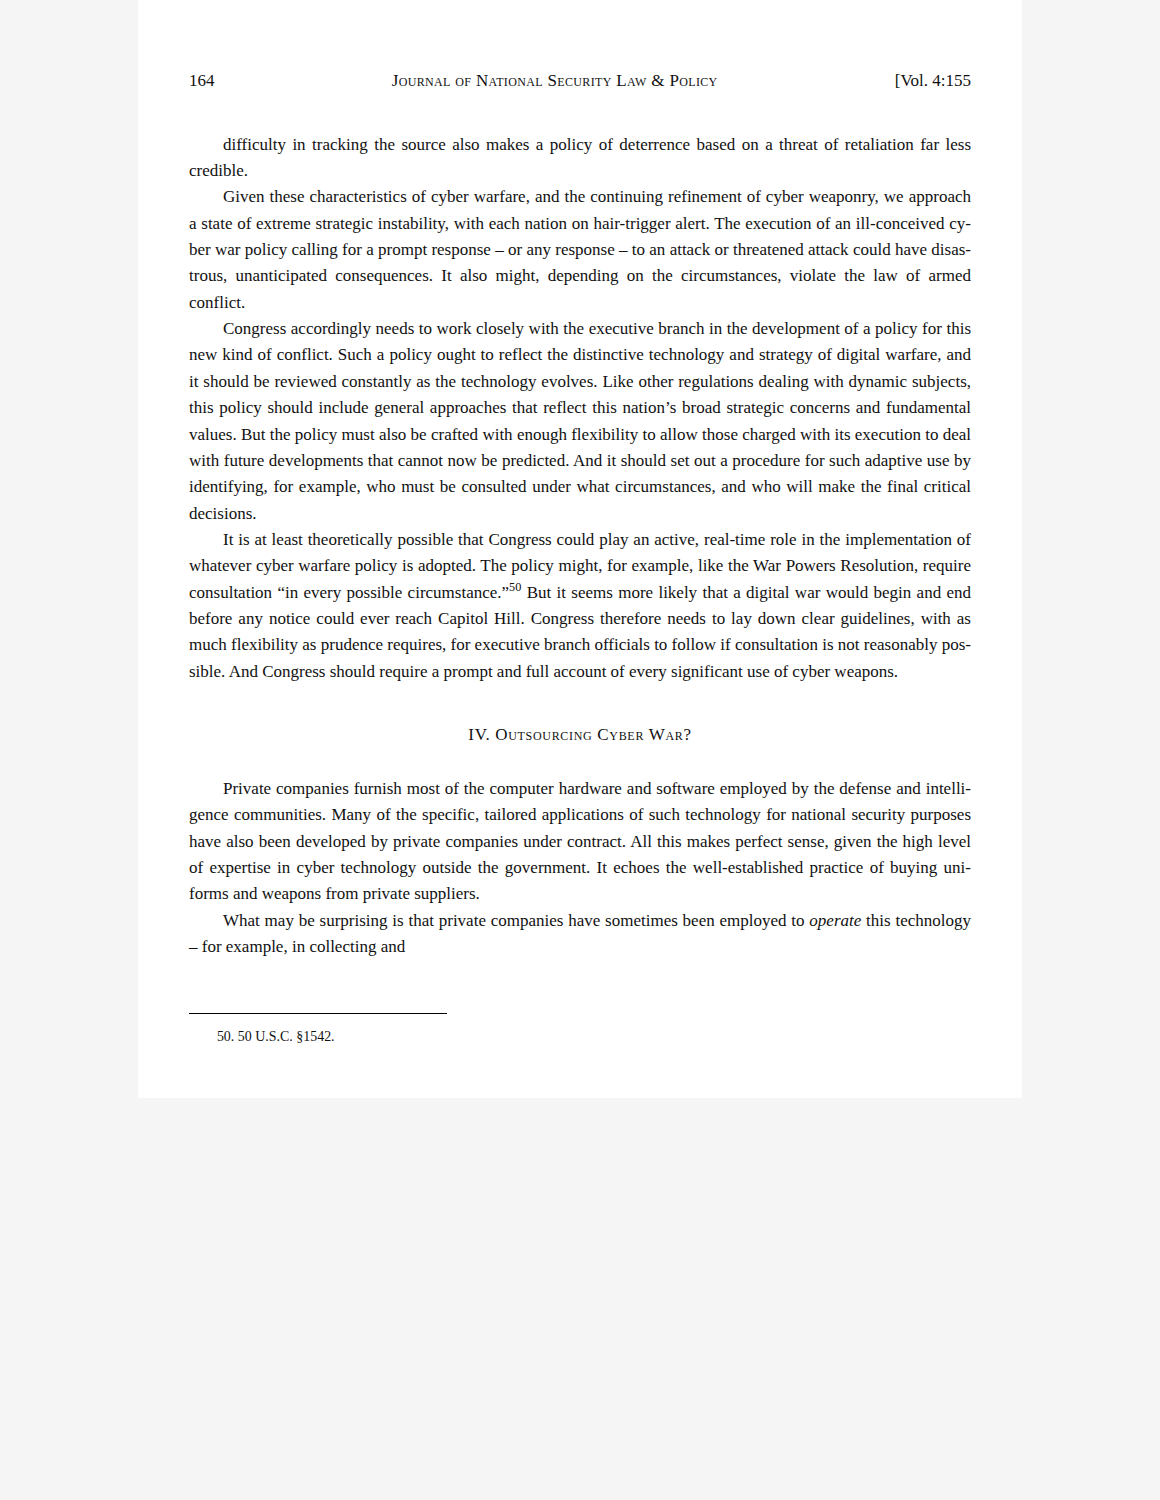164 Journal of National Security Law & Policy [Vol. 4:155
difficulty in tracking the source also makes a policy of deterrence based on a threat of retaliation far less credible.
Given these characteristics of cyber warfare, and the continuing refinement of cyber weaponry, we approach a state of extreme strategic instability, with each nation on hair-trigger alert. The execution of an ill-conceived cyber war policy calling for a prompt response – or any response – to an attack or threatened attack could have disastrous, unanticipated consequences. It also might, depending on the circumstances, violate the law of armed conflict.
Congress accordingly needs to work closely with the executive branch in the development of a policy for this new kind of conflict. Such a policy ought to reflect the distinctive technology and strategy of digital warfare, and it should be reviewed constantly as the technology evolves. Like other regulations dealing with dynamic subjects, this policy should include general approaches that reflect this nation’s broad strategic concerns and fundamental values. But the policy must also be crafted with enough flexibility to allow those charged with its execution to deal with future developments that cannot now be predicted. And it should set out a procedure for such adaptive use by identifying, for example, who must be consulted under what circumstances, and who will make the final critical decisions.
It is at least theoretically possible that Congress could play an active, real-time role in the implementation of whatever cyber warfare policy is adopted. The policy might, for example, like the War Powers Resolution, require consultation “in every possible circumstance.”50 But it seems more likely that a digital war would begin and end before any notice could ever reach Capitol Hill. Congress therefore needs to lay down clear guidelines, with as much flexibility as prudence requires, for executive branch officials to follow if consultation is not reasonably possible. And Congress should require a prompt and full account of every significant use of cyber weapons.
IV. Outsourcing Cyber War?
Private companies furnish most of the computer hardware and software employed by the defense and intelligence communities. Many of the specific, tailored applications of such technology for national security purposes have also been developed by private companies under contract. All this makes perfect sense, given the high level of expertise in cyber technology outside the government. It echoes the well-established practice of buying uniforms and weapons from private suppliers.
What may be surprising is that private companies have sometimes been employed to operate this technology – for example, in collecting and
50. 50 U.S.C. §1542.